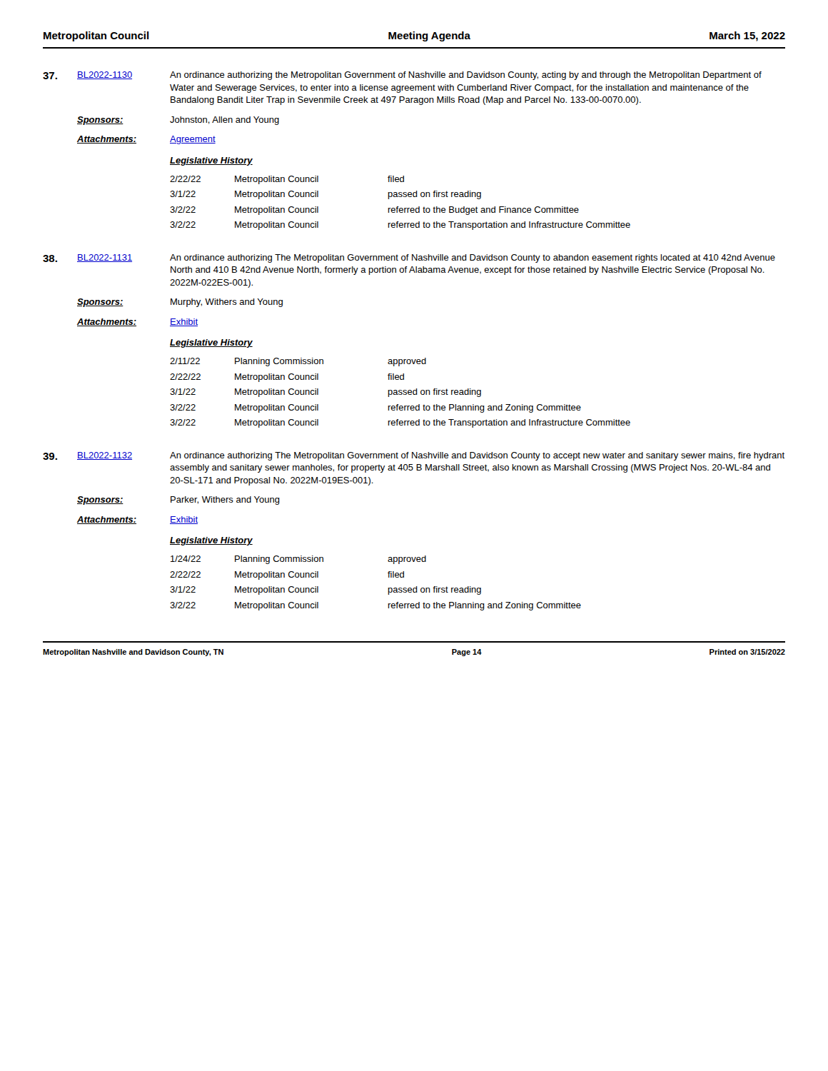Metropolitan Council
Meeting Agenda
March 15, 2022
37.
BL2022-1130
An ordinance authorizing the Metropolitan Government of Nashville and Davidson County, acting by and through the Metropolitan Department of Water and Sewerage Services, to enter into a license agreement with Cumberland River Compact, for the installation and maintenance of the Bandalong Bandit Liter Trap in Sevenmile Creek at 497 Paragon Mills Road (Map and Parcel No. 133-00-0070.00).
Sponsors:
Johnston, Allen and Young
Attachments:
Agreement
Legislative History
| 2/22/22 | Metropolitan Council | filed |
| 3/1/22 | Metropolitan Council | passed on first reading |
| 3/2/22 | Metropolitan Council | referred to the Budget and Finance Committee |
| 3/2/22 | Metropolitan Council | referred to the Transportation and Infrastructure Committee |
38.
BL2022-1131
An ordinance authorizing The Metropolitan Government of Nashville and Davidson County to abandon easement rights located at 410 42nd Avenue North and 410 B 42nd Avenue North, formerly a portion of Alabama Avenue, except for those retained by Nashville Electric Service (Proposal No. 2022M-022ES-001).
Sponsors:
Murphy, Withers and Young
Attachments:
Exhibit
Legislative History
| 2/11/22 | Planning Commission | approved |
| 2/22/22 | Metropolitan Council | filed |
| 3/1/22 | Metropolitan Council | passed on first reading |
| 3/2/22 | Metropolitan Council | referred to the Planning and Zoning Committee |
| 3/2/22 | Metropolitan Council | referred to the Transportation and Infrastructure Committee |
39.
BL2022-1132
An ordinance authorizing The Metropolitan Government of Nashville and Davidson County to accept new water and sanitary sewer mains, fire hydrant assembly and sanitary sewer manholes, for property at 405 B Marshall Street, also known as Marshall Crossing (MWS Project Nos. 20-WL-84 and 20-SL-171 and Proposal No. 2022M-019ES-001).
Sponsors:
Parker, Withers and Young
Attachments:
Exhibit
Legislative History
| 1/24/22 | Planning Commission | approved |
| 2/22/22 | Metropolitan Council | filed |
| 3/1/22 | Metropolitan Council | passed on first reading |
| 3/2/22 | Metropolitan Council | referred to the Planning and Zoning Committee |
Metropolitan Nashville and Davidson County, TN
Page 14
Printed on 3/15/2022